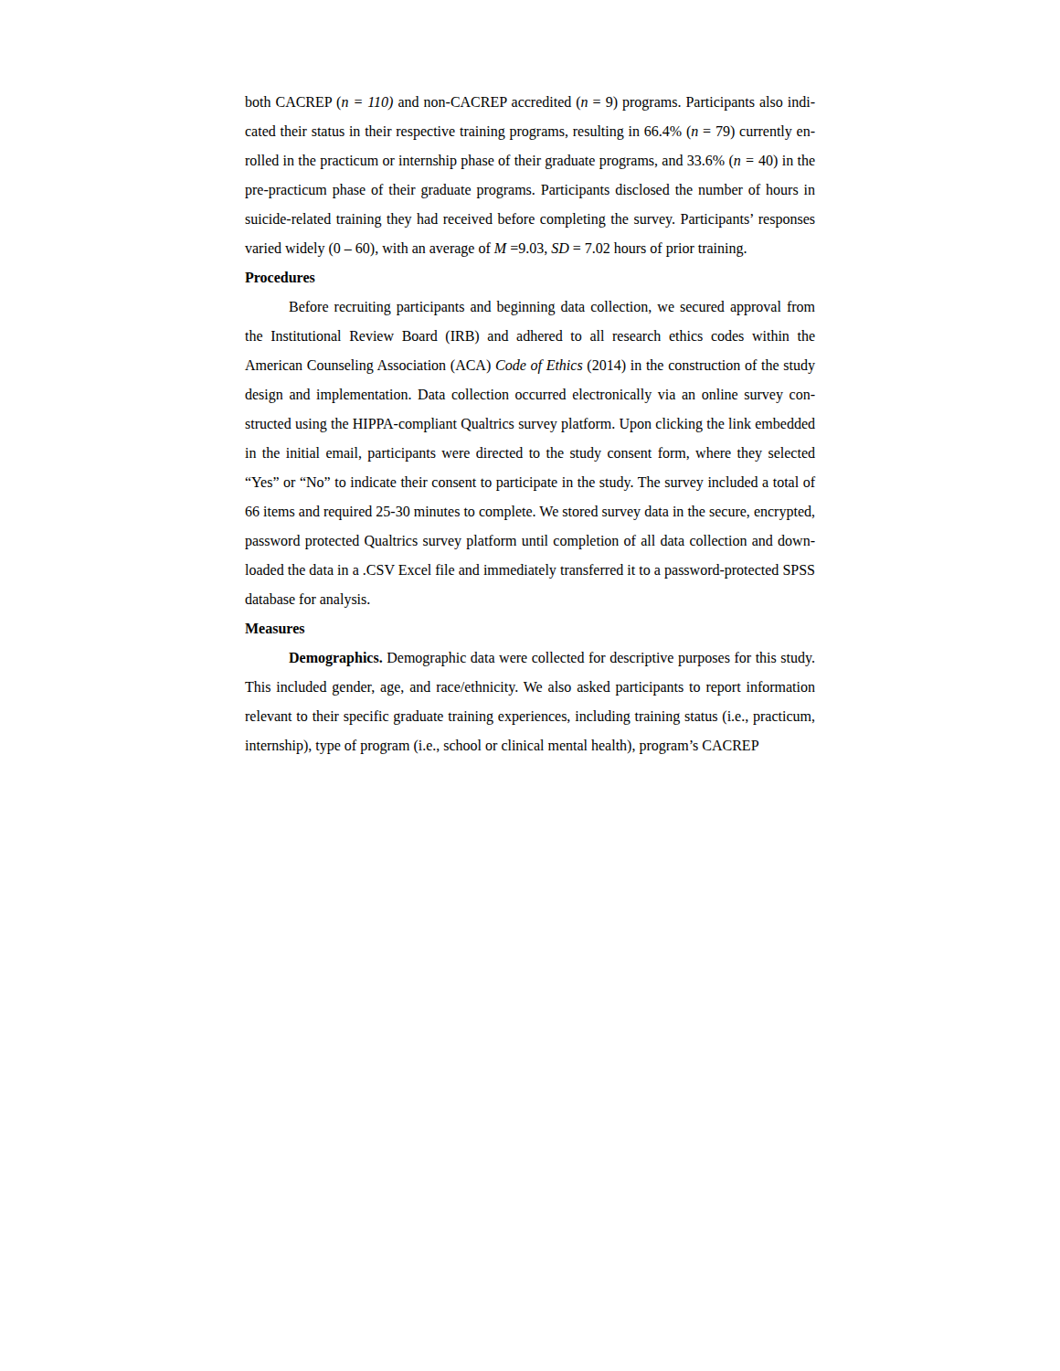both CACREP (n = 110) and non-CACREP accredited (n = 9) programs. Participants also indicated their status in their respective training programs, resulting in 66.4% (n = 79) currently enrolled in the practicum or internship phase of their graduate programs, and 33.6% (n = 40) in the pre-practicum phase of their graduate programs. Participants disclosed the number of hours in suicide-related training they had received before completing the survey. Participants’ responses varied widely (0 – 60), with an average of M =9.03, SD = 7.02 hours of prior training.
Procedures
Before recruiting participants and beginning data collection, we secured approval from the Institutional Review Board (IRB) and adhered to all research ethics codes within the American Counseling Association (ACA) Code of Ethics (2014) in the construction of the study design and implementation. Data collection occurred electronically via an online survey constructed using the HIPPA-compliant Qualtrics survey platform. Upon clicking the link embedded in the initial email, participants were directed to the study consent form, where they selected “Yes” or “No” to indicate their consent to participate in the study. The survey included a total of 66 items and required 25-30 minutes to complete. We stored survey data in the secure, encrypted, password protected Qualtrics survey platform until completion of all data collection and downloaded the data in a .CSV Excel file and immediately transferred it to a password-protected SPSS database for analysis.
Measures
Demographics. Demographic data were collected for descriptive purposes for this study. This included gender, age, and race/ethnicity. We also asked participants to report information relevant to their specific graduate training experiences, including training status (i.e., practicum, internship), type of program (i.e., school or clinical mental health), program’s CACREP